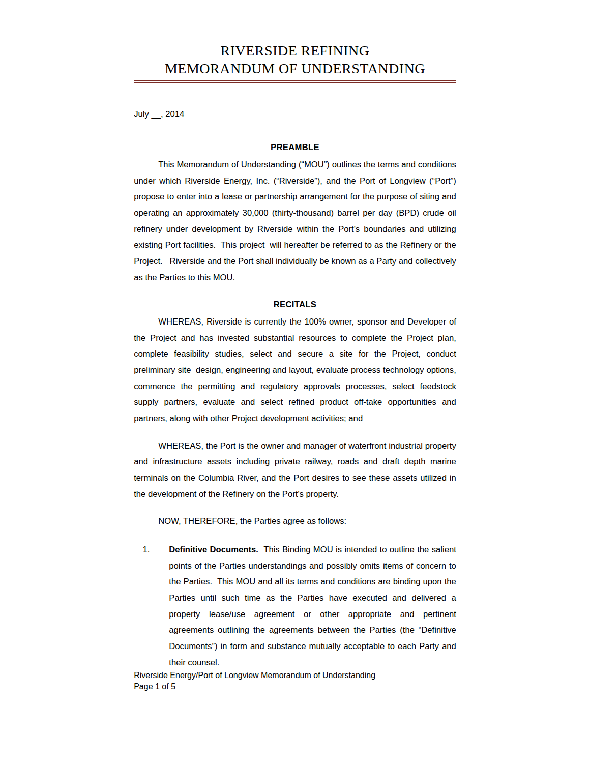RIVERSIDE REFINING
MEMORANDUM OF UNDERSTANDING
July __, 2014
PREAMBLE
This Memorandum of Understanding (“MOU”) outlines the terms and conditions under which Riverside Energy, Inc. (“Riverside”), and the Port of Longview (“Port”) propose to enter into a lease or partnership arrangement for the purpose of siting and operating an approximately 30,000 (thirty-thousand) barrel per day (BPD) crude oil refinery under development by Riverside within the Port's boundaries and utilizing existing Port facilities. This project will hereafter be referred to as the Refinery or the Project. Riverside and the Port shall individually be known as a Party and collectively as the Parties to this MOU.
RECITALS
WHEREAS, Riverside is currently the 100% owner, sponsor and Developer of the Project and has invested substantial resources to complete the Project plan, complete feasibility studies, select and secure a site for the Project, conduct preliminary site design, engineering and layout, evaluate process technology options, commence the permitting and regulatory approvals processes, select feedstock supply partners, evaluate and select refined product off-take opportunities and partners, along with other Project development activities; and
WHEREAS, the Port is the owner and manager of waterfront industrial property and infrastructure assets including private railway, roads and draft depth marine terminals on the Columbia River, and the Port desires to see these assets utilized in the development of the Refinery on the Port's property.
NOW, THEREFORE, the Parties agree as follows:
Definitive Documents. This Binding MOU is intended to outline the salient points of the Parties understandings and possibly omits items of concern to the Parties. This MOU and all its terms and conditions are binding upon the Parties until such time as the Parties have executed and delivered a property lease/use agreement or other appropriate and pertinent agreements outlining the agreements between the Parties (the “Definitive Documents”) in form and substance mutually acceptable to each Party and their counsel.
Riverside Energy/Port of Longview Memorandum of Understanding
Page 1 of 5